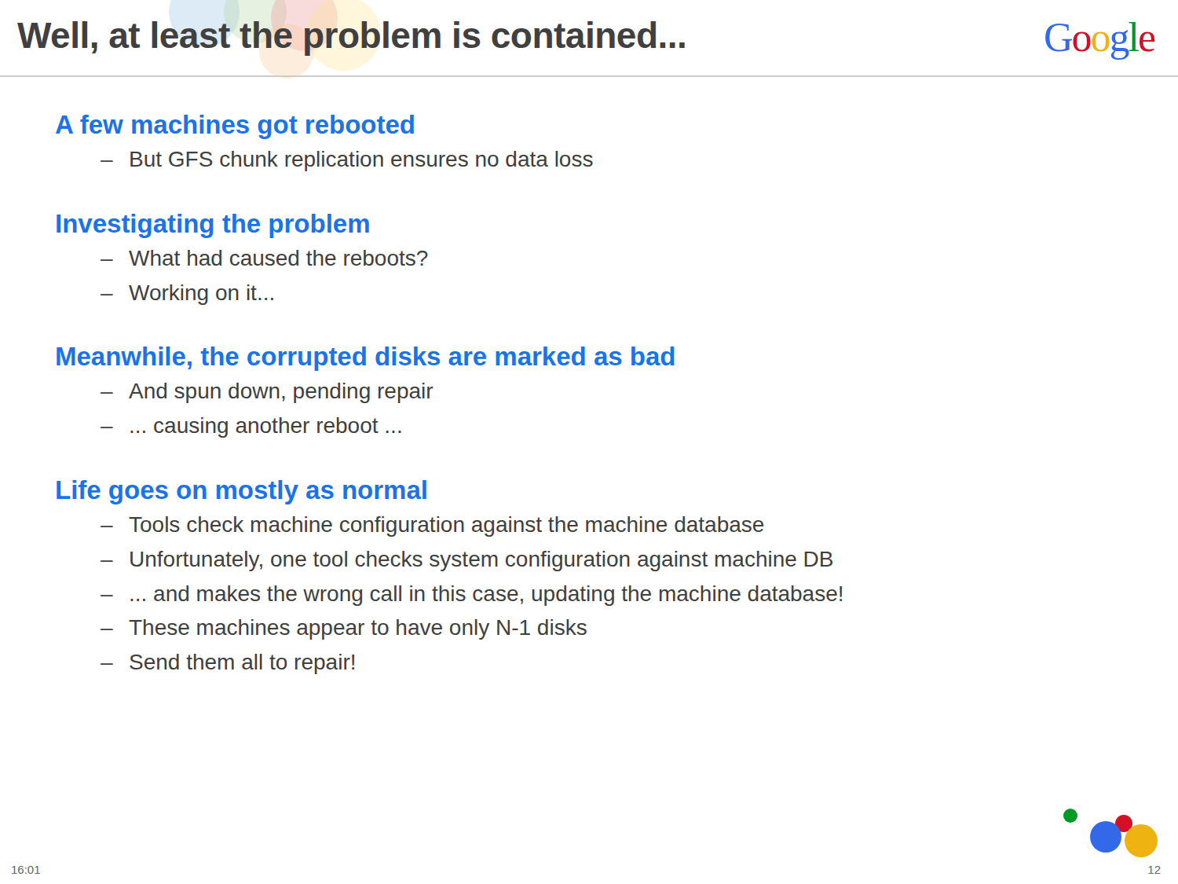Well, at least the problem is contained...
Google
A few machines got rebooted
But GFS chunk replication ensures no data loss
Investigating the problem
What had caused the reboots?
Working on it...
Meanwhile, the corrupted disks are marked as bad
And spun down, pending repair
... causing another reboot ...
Life goes on mostly as normal
Tools check machine configuration against the machine database
Unfortunately, one tool checks system configuration against machine DB
... and makes the wrong call in this case, updating the machine database!
These machines appear to have only N-1 disks
Send them all to repair!
16:01
12